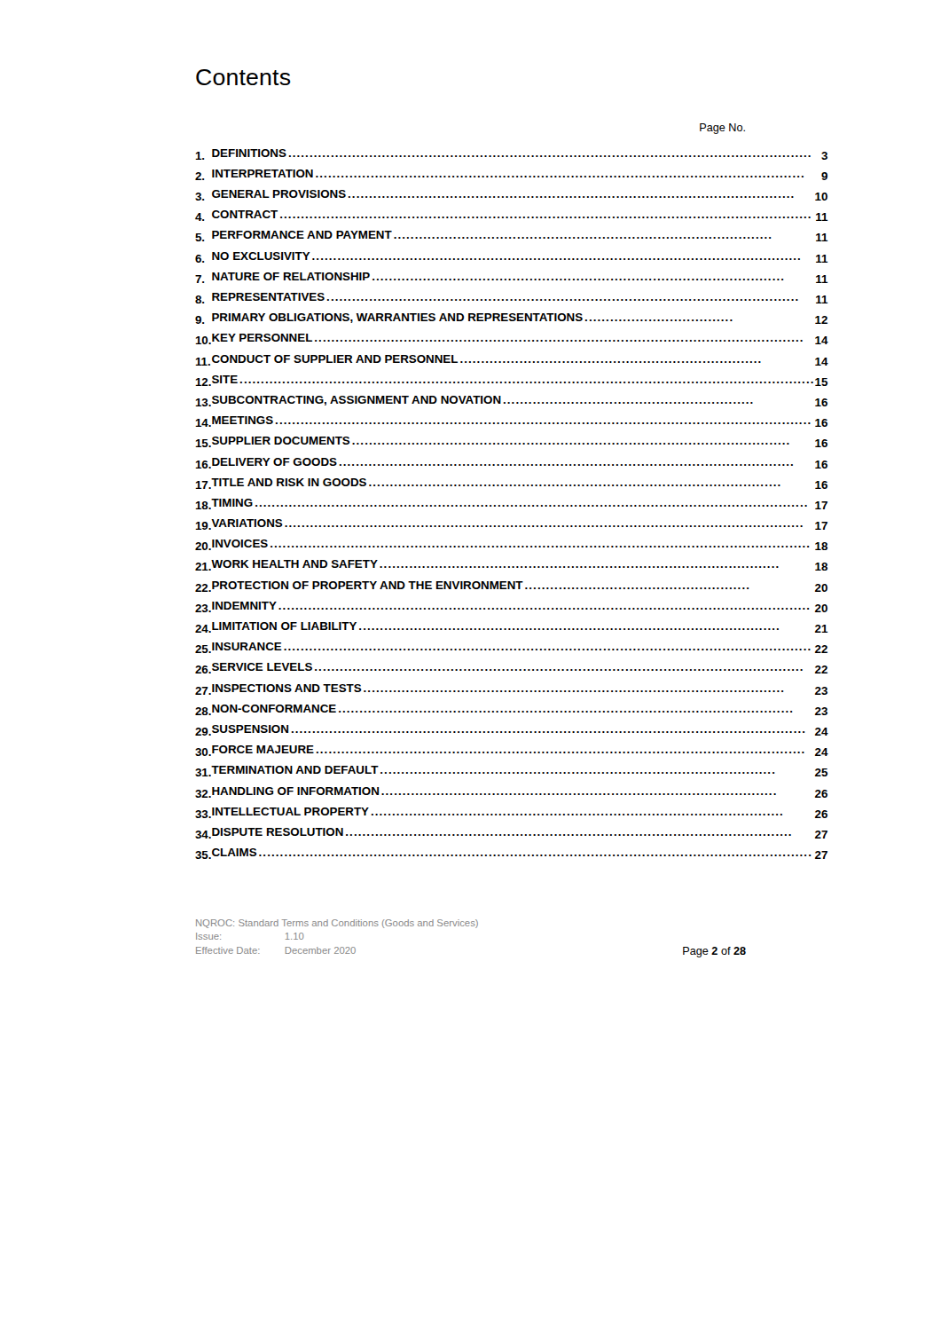Contents
Page No.
| 1. | DEFINITIONS ........................................................................................................................... | 3 |
| 2. | INTERPRETATION ................................................................................................................... | 9 |
| 3. | GENERAL PROVISIONS ......................................................................................................... | 10 |
| 4. | CONTRACT ............................................................................................................................. | 11 |
| 5. | PERFORMANCE AND PAYMENT ......................................................................................... | 11 |
| 6. | NO EXCLUSIVITY ................................................................................................................... | 11 |
| 7. | NATURE OF RELATIONSHIP ................................................................................................. | 11 |
| 8. | REPRESENTATIVES ............................................................................................................... | 11 |
| 9. | PRIMARY OBLIGATIONS, WARRANTIES AND REPRESENTATIONS ................................... | 12 |
| 10. | KEY PERSONNEL ................................................................................................................... | 14 |
| 11. | CONDUCT OF SUPPLIER AND PERSONNEL ....................................................................... | 14 |
| 12. | SITE ....................................................................................................................................... | 15 |
| 13. | SUBCONTRACTING, ASSIGNMENT AND NOVATION ........................................................... | 16 |
| 14. | MEETINGS .............................................................................................................................. | 16 |
| 15. | SUPPLIER DOCUMENTS ....................................................................................................... | 16 |
| 16. | DELIVERY OF GOODS ........................................................................................................... | 16 |
| 17. | TITLE AND RISK IN GOODS ................................................................................................. | 16 |
| 18. | TIMING .................................................................................................................................. | 17 |
| 19. | VARIATIONS .......................................................................................................................... | 17 |
| 20. | INVOICES ............................................................................................................................... | 18 |
| 21. | WORK HEALTH AND SAFETY .............................................................................................. | 18 |
| 22. | PROTECTION OF PROPERTY AND THE ENVIRONMENT ..................................................... | 20 |
| 23. | INDEMNITY ............................................................................................................................. | 20 |
| 24. | LIMITATION OF LIABILITY ................................................................................................... | 21 |
| 25. | INSURANCE ............................................................................................................................ | 22 |
| 26. | SERVICE LEVELS ................................................................................................................... | 22 |
| 27. | INSPECTIONS AND TESTS ................................................................................................... | 23 |
| 28. | NON-CONFORMANCE ........................................................................................................... | 23 |
| 29. | SUSPENSION ......................................................................................................................... | 24 |
| 30. | FORCE MAJEURE ................................................................................................................... | 24 |
| 31. | TERMINATION AND DEFAULT ............................................................................................. | 25 |
| 32. | HANDLING OF INFORMATION ............................................................................................. | 26 |
| 33. | INTELLECTUAL PROPERTY ................................................................................................. | 26 |
| 34. | DISPUTE RESOLUTION ......................................................................................................... | 27 |
| 35. | CLAIMS .................................................................................................................................. | 27 |
NQROC: Standard Terms and Conditions (Goods and Services)
Issue: 1.10
Effective Date: December 2020
Page 2 of 28